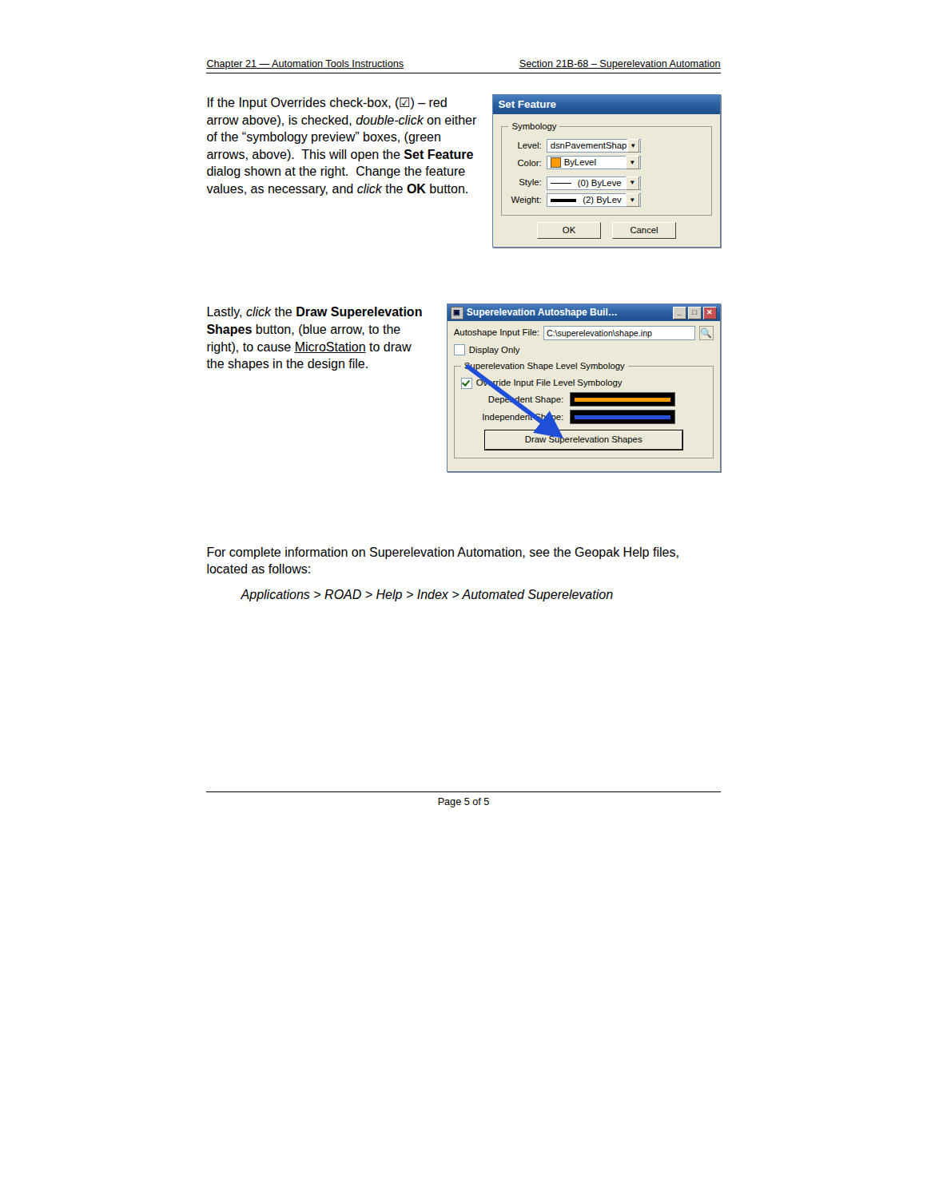Chapter 21 — Automation Tools Instructions
Section 21B-68 – Superelevation Automation
If the Input Overrides check-box, (☑) – red arrow above), is checked, double-click on either of the “symbology preview” boxes, (green arrows, above). This will open the Set Feature dialog shown at the right. Change the feature values, as necessary, and click the OK button.
Set Feature
Symbology
| Level: | dsnPavementShape_ ▼ |
| Color: | ByLevel ▼ |
| Style: | (0) ByLeve ▼ |
| Weight: | (2) ByLev ▼ |
OK
Cancel
Lastly, click the Draw Superelevation Shapes button, (blue arrow, to the right), to cause MicroStation to draw the shapes in the design file.
▣ Superelevation Autoshape Buil… _ □ ✕
Autoshape Input File:
C:\superelevation\shape.inp
🔍
Display Only
Superelevation Shape Level Symbology
Override Input File Level Symbology
Dependent Shape:
Independent Shape:
Draw Superelevation Shapes
For complete information on Superelevation Automation, see the Geopak Help files, located as follows:
Applications > ROAD > Help > Index > Automated Superelevation
Page 5 of 5